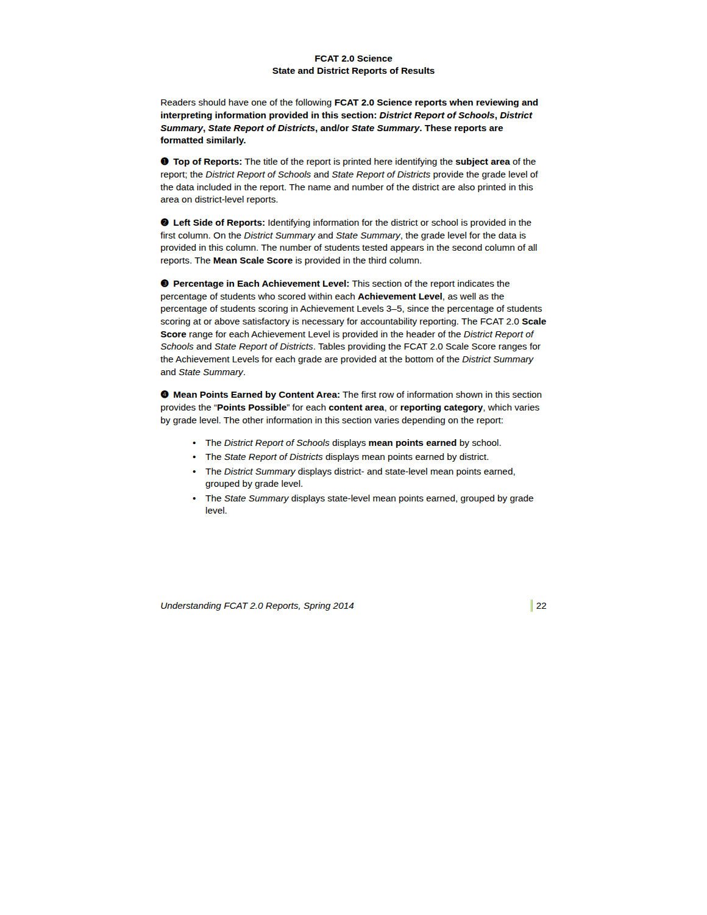FCAT 2.0 Science State and District Reports of Results
Readers should have one of the following FCAT 2.0 Science reports when reviewing and interpreting information provided in this section: District Report of Schools, District Summary, State Report of Districts, and/or State Summary. These reports are formatted similarly.
❶ Top of Reports: The title of the report is printed here identifying the subject area of the report; the District Report of Schools and State Report of Districts provide the grade level of the data included in the report. The name and number of the district are also printed in this area on district-level reports.
❷ Left Side of Reports: Identifying information for the district or school is provided in the first column. On the District Summary and State Summary, the grade level for the data is provided in this column. The number of students tested appears in the second column of all reports. The Mean Scale Score is provided in the third column.
❸ Percentage in Each Achievement Level: This section of the report indicates the percentage of students who scored within each Achievement Level, as well as the percentage of students scoring in Achievement Levels 3–5, since the percentage of students scoring at or above satisfactory is necessary for accountability reporting. The FCAT 2.0 Scale Score range for each Achievement Level is provided in the header of the District Report of Schools and State Report of Districts. Tables providing the FCAT 2.0 Scale Score ranges for the Achievement Levels for each grade are provided at the bottom of the District Summary and State Summary.
❹ Mean Points Earned by Content Area: The first row of information shown in this section provides the “Points Possible” for each content area, or reporting category, which varies by grade level. The other information in this section varies depending on the report:
The District Report of Schools displays mean points earned by school.
The State Report of Districts displays mean points earned by district.
The District Summary displays district- and state-level mean points earned, grouped by grade level.
The State Summary displays state-level mean points earned, grouped by grade level.
22 Understanding FCAT 2.0 Reports, Spring 2014